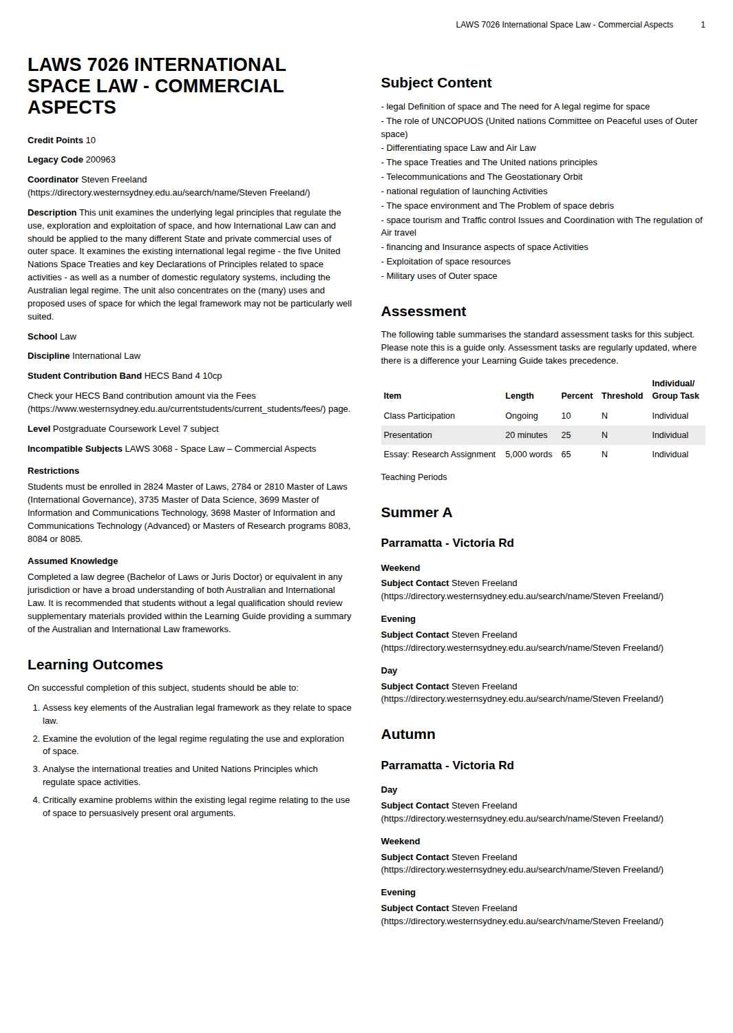LAWS 7026 International Space Law - Commercial Aspects1
LAWS 7026 INTERNATIONAL SPACE LAW - COMMERCIAL ASPECTS
Credit Points 10
Legacy Code 200963
Coordinator Steven Freeland (https://directory.westernsydney.edu.au/search/name/Steven Freeland/)
Description This unit examines the underlying legal principles that regulate the use, exploration and exploitation of space, and how International Law can and should be applied to the many different State and private commercial uses of outer space. It examines the existing international legal regime - the five United Nations Space Treaties and key Declarations of Principles related to space activities - as well as a number of domestic regulatory systems, including the Australian legal regime. The unit also concentrates on the (many) uses and proposed uses of space for which the legal framework may not be particularly well suited.
School Law
Discipline International Law
Student Contribution Band HECS Band 4 10cp
Check your HECS Band contribution amount via the Fees (https://www.westernsydney.edu.au/currentstudents/current_students/fees/) page.
Level Postgraduate Coursework Level 7 subject
Incompatible Subjects LAWS 3068 - Space Law – Commercial Aspects
Restrictions
Students must be enrolled in 2824 Master of Laws, 2784 or 2810 Master of Laws (International Governance), 3735 Master of Data Science, 3699 Master of Information and Communications Technology, 3698 Master of Information and Communications Technology (Advanced) or Masters of Research programs 8083, 8084 or 8085.
Assumed Knowledge
Completed a law degree (Bachelor of Laws or Juris Doctor) or equivalent in any jurisdiction or have a broad understanding of both Australian and International Law. It is recommended that students without a legal qualification should review supplementary materials provided within the Learning Guide providing a summary of the Australian and International Law frameworks.
Learning Outcomes
On successful completion of this subject, students should be able to:
Assess key elements of the Australian legal framework as they relate to space law.
Examine the evolution of the legal regime regulating the use and exploration of space.
Analyse the international treaties and United Nations Principles which regulate space activities.
Critically examine problems within the existing legal regime relating to the use of space to persuasively present oral arguments.
Subject Content
- legal Definition of space and The need for A legal regime for space
- The role of UNCOPUOS (United nations Committee on Peaceful uses of Outer space)
- Differentiating space Law and Air Law
- The space Treaties and The United nations principles
- Telecommunications and The Geostationary Orbit
- national regulation of launching Activities
- The space environment and The Problem of space debris
- space tourism and Traffic control Issues and Coordination with The regulation of Air travel
- financing and Insurance aspects of space Activities
- Exploitation of space resources
- Military uses of Outer space
Assessment
The following table summarises the standard assessment tasks for this subject. Please note this is a guide only. Assessment tasks are regularly updated, where there is a difference your Learning Guide takes precedence.
| Item | Length | Percent | Threshold | Individual/ Group Task |
| --- | --- | --- | --- | --- |
| Class Participation | Ongoing | 10 | N | Individual |
| Presentation | 20 minutes | 25 | N | Individual |
| Essay: Research Assignment | 5,000 words | 65 | N | Individual |
Teaching Periods
Summer A
Parramatta - Victoria Rd
Weekend
Subject Contact Steven Freeland (https://directory.westernsydney.edu.au/search/name/Steven Freeland/)
Evening
Subject Contact Steven Freeland (https://directory.westernsydney.edu.au/search/name/Steven Freeland/)
Day
Subject Contact Steven Freeland (https://directory.westernsydney.edu.au/search/name/Steven Freeland/)
Autumn
Parramatta - Victoria Rd
Day
Subject Contact Steven Freeland (https://directory.westernsydney.edu.au/search/name/Steven Freeland/)
Weekend
Subject Contact Steven Freeland (https://directory.westernsydney.edu.au/search/name/Steven Freeland/)
Evening
Subject Contact Steven Freeland (https://directory.westernsydney.edu.au/search/name/Steven Freeland/)